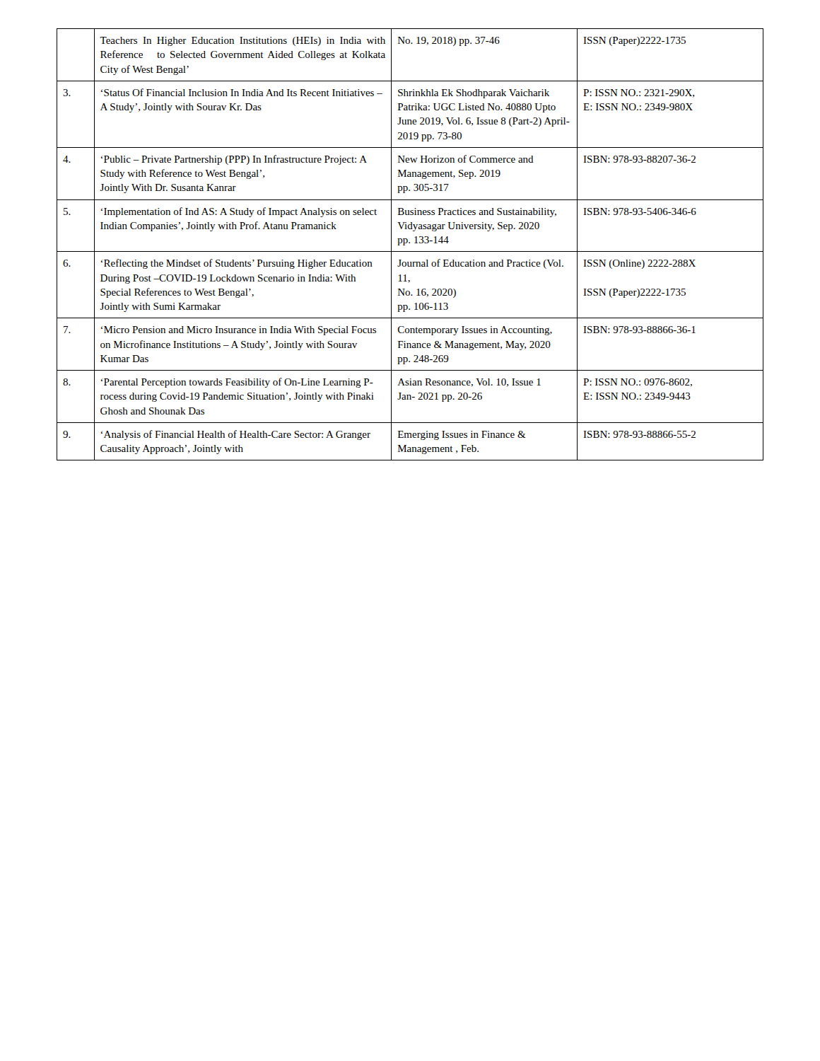| | Teachers In Higher Education Institutions (HEIs) in India with Reference to Selected Government Aided Colleges at Kolkata City of West Bengal’ | No. 19, 2018) pp. 37-46 | ISSN (Paper)2222-1735 |
| 3. | ‘Status Of Financial Inclusion In India And Its Recent Initiatives – A Study’, Jointly with Sourav Kr. Das | Shrinkhla Ek Shodhparak Vaicharik Patrika: UGC Listed No. 40880 Upto June 2019, Vol. 6, Issue 8 (Part-2) April- 2019 pp. 73-80 | P: ISSN NO.: 2321-290X, E: ISSN NO.: 2349-980X |
| 4. | ‘Public – Private Partnership (PPP) In Infrastructure Project: A Study with Reference to West Bengal’, Jointly With Dr. Susanta Kanrar | New Horizon of Commerce and Management, Sep. 2019 pp. 305-317 | ISBN: 978-93-88207-36-2 |
| 5. | ‘Implementation of Ind AS: A Study of Impact Analysis on select Indian Companies’, Jointly with Prof. Atanu Pramanick | Business Practices and Sustainability, Vidyasagar University, Sep. 2020 pp. 133-144 | ISBN: 978-93-5406-346-6 |
| 6. | ‘Reflecting the Mindset of Students’ Pursuing Higher Education During Post –COVID-19 Lockdown Scenario in India: With Special References to West Bengal’, Jointly with Sumi Karmakar | Journal of Education and Practice (Vol. 11, No. 16, 2020) pp. 106-113 | ISSN (Online) 2222-288X ISSN (Paper)2222-1735 |
| 7. | ‘Micro Pension and Micro Insurance in India With Special Focus on Microfinance Institutions – A Study’, Jointly with Sourav Kumar Das | Contemporary Issues in Accounting, Finance & Management, May, 2020 pp. 248-269 | ISBN: 978-93-88866-36-1 |
| 8. | ‘Parental Perception towards Feasibility of On-Line Learning P-rocess during Covid-19 Pandemic Situation’, Jointly with Pinaki Ghosh and Shounak Das | Asian Resonance, Vol. 10, Issue 1 Jan- 2021 pp. 20-26 | P: ISSN NO.: 0976-8602, E: ISSN NO.: 2349-9443 |
| 9. | ‘Analysis of Financial Health of Health-Care Sector: A Granger Causality Approach’, Jointly with | Emerging Issues in Finance & Management , Feb. | ISBN: 978-93-88866-55-2 |